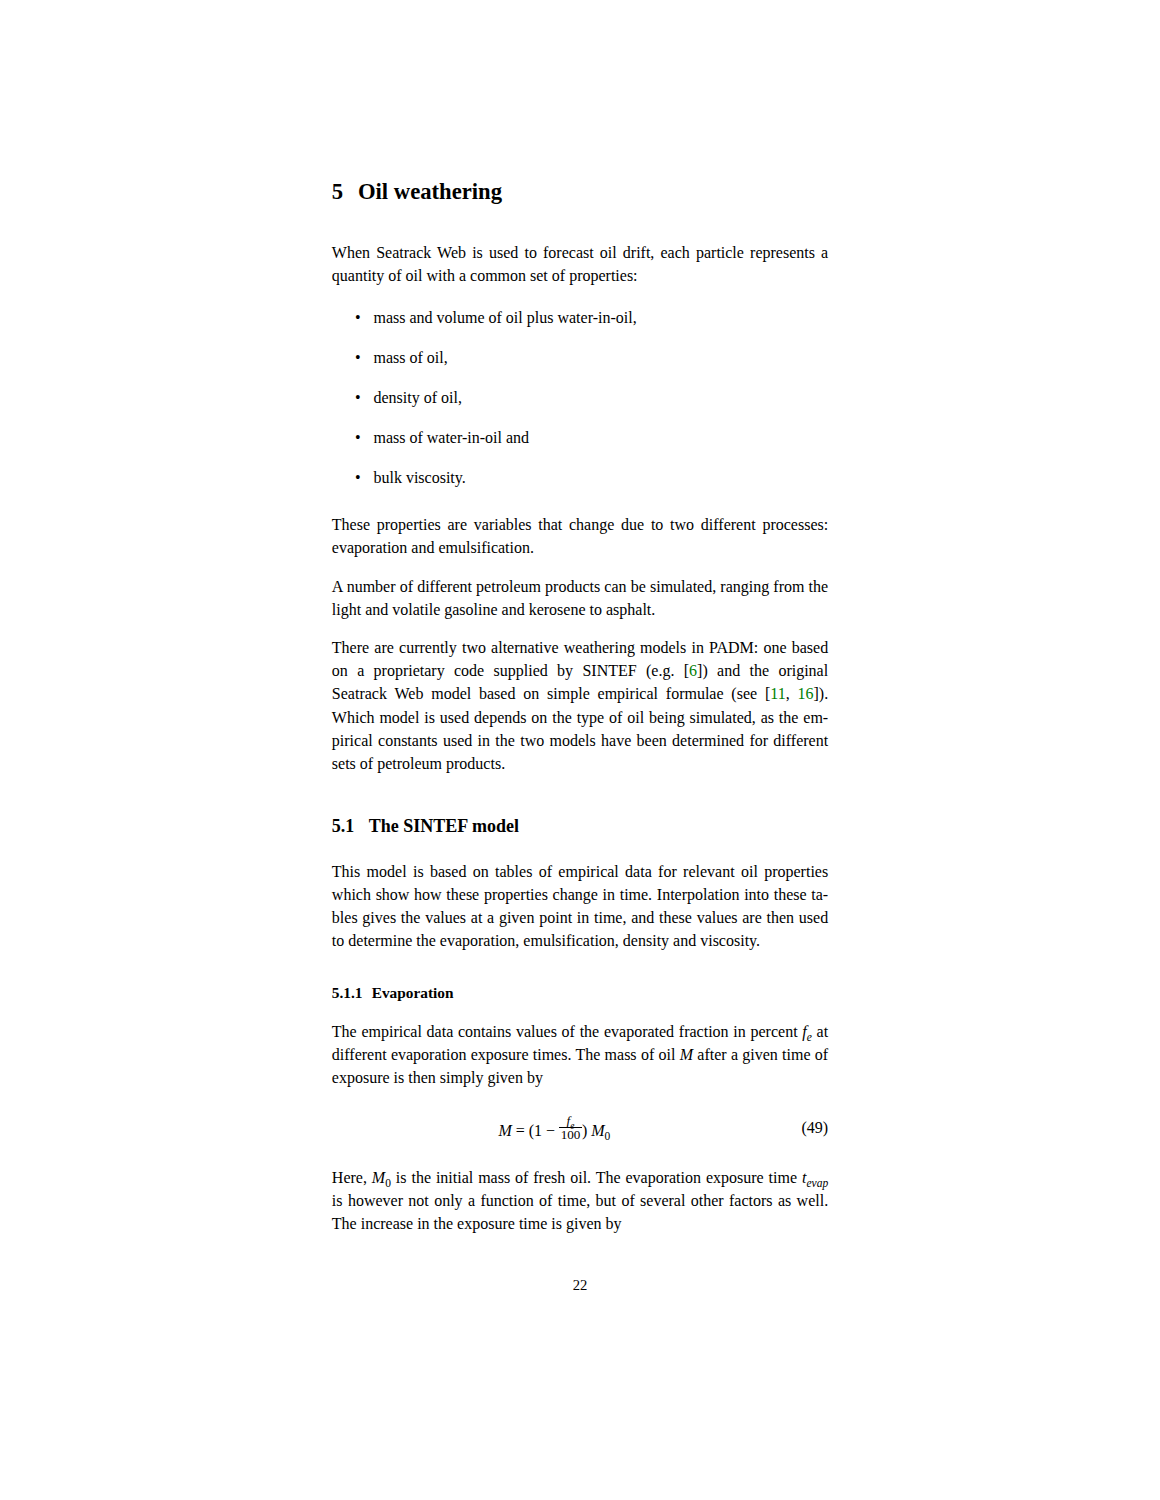5 Oil weathering
When Seatrack Web is used to forecast oil drift, each particle represents a quantity of oil with a common set of properties:
mass and volume of oil plus water-in-oil,
mass of oil,
density of oil,
mass of water-in-oil and
bulk viscosity.
These properties are variables that change due to two different processes: evaporation and emulsification.
A number of different petroleum products can be simulated, ranging from the light and volatile gasoline and kerosene to asphalt.
There are currently two alternative weathering models in PADM: one based on a proprietary code supplied by SINTEF (e.g. [6]) and the original Seatrack Web model based on simple empirical formulae (see [11, 16]). Which model is used depends on the type of oil being simulated, as the empirical constants used in the two models have been determined for different sets of petroleum products.
5.1 The SINTEF model
This model is based on tables of empirical data for relevant oil properties which show how these properties change in time. Interpolation into these tables gives the values at a given point in time, and these values are then used to determine the evaporation, emulsification, density and viscosity.
5.1.1 Evaporation
The empirical data contains values of the evaporated fraction in percent fe at different evaporation exposure times. The mass of oil M after a given time of exposure is then simply given by
M = (1 − fe 100) M0
(49)
Here, M0 is the initial mass of fresh oil. The evaporation exposure time tevap is however not only a function of time, but of several other factors as well. The increase in the exposure time is given by
22